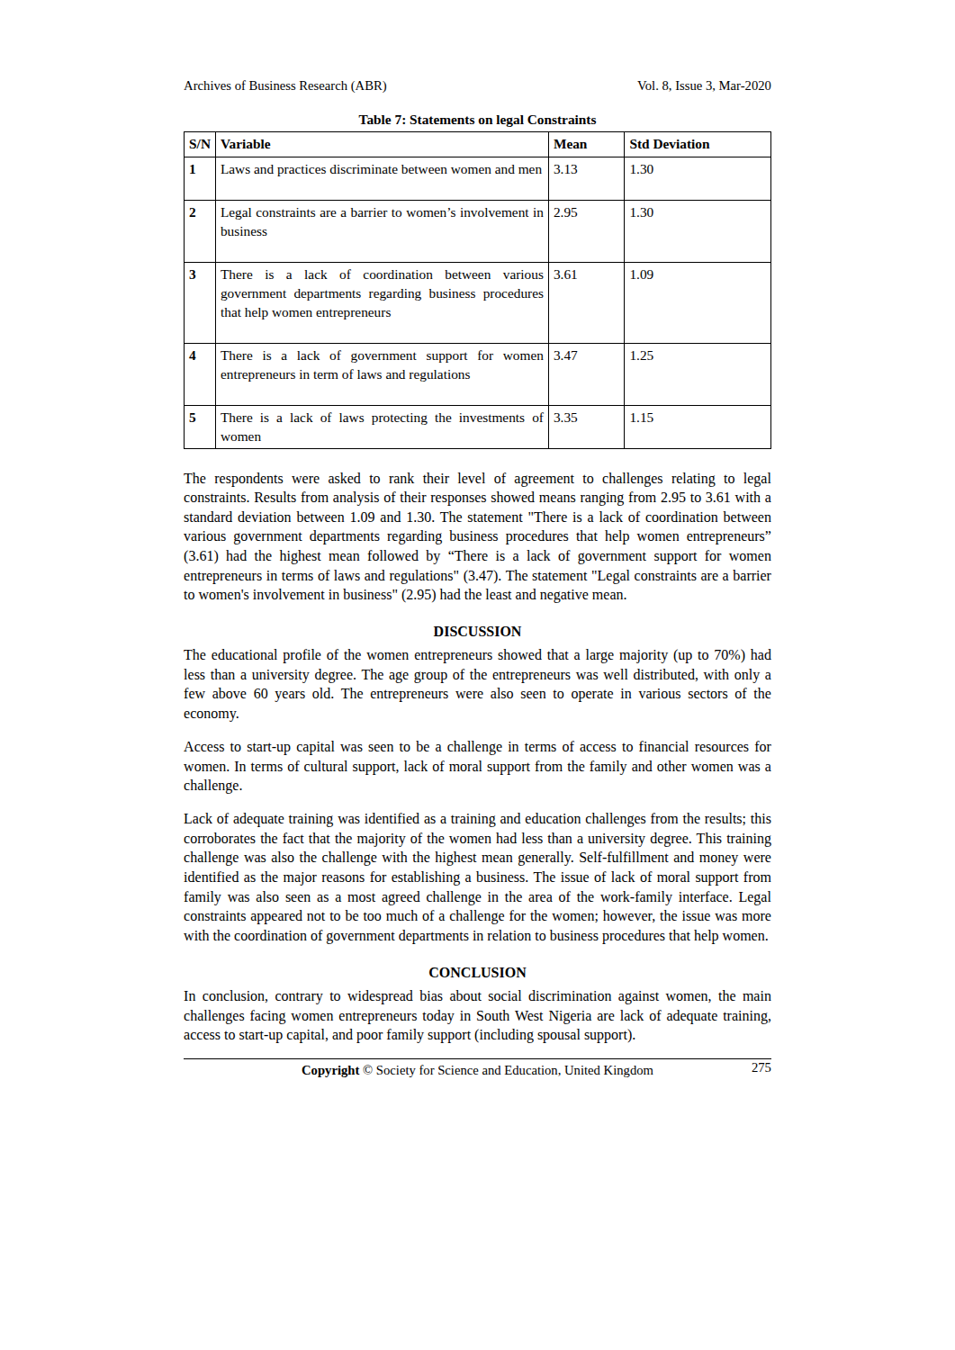Archives of Business Research (ABR)
Vol. 8, Issue 3, Mar-2020
Table 7: Statements on legal Constraints
| S/N | Variable | Mean | Std Deviation |
| --- | --- | --- | --- |
| 1 | Laws and practices discriminate between women and men | 3.13 | 1.30 |
| 2 | Legal constraints are a barrier to women’s involvement in business | 2.95 | 1.30 |
| 3 | There is a lack of coordination between various government departments regarding business procedures that help women entrepreneurs | 3.61 | 1.09 |
| 4 | There is a lack of government support for women entrepreneurs in term of laws and regulations | 3.47 | 1.25 |
| 5 | There is a lack of laws protecting the investments of women | 3.35 | 1.15 |
The respondents were asked to rank their level of agreement to challenges relating to legal constraints. Results from analysis of their responses showed means ranging from 2.95 to 3.61 with a standard deviation between 1.09 and 1.30. The statement "There is a lack of coordination between various government departments regarding business procedures that help women entrepreneurs” (3.61) had the highest mean followed by “There is a lack of government support for women entrepreneurs in terms of laws and regulations" (3.47). The statement "Legal constraints are a barrier to women's involvement in business" (2.95) had the least and negative mean.
Discussion
The educational profile of the women entrepreneurs showed that a large majority (up to 70%) had less than a university degree. The age group of the entrepreneurs was well distributed, with only a few above 60 years old. The entrepreneurs were also seen to operate in various sectors of the economy.
Access to start-up capital was seen to be a challenge in terms of access to financial resources for women. In terms of cultural support, lack of moral support from the family and other women was a challenge.
Lack of adequate training was identified as a training and education challenges from the results; this corroborates the fact that the majority of the women had less than a university degree. This training challenge was also the challenge with the highest mean generally. Self-fulfillment and money were identified as the major reasons for establishing a business. The issue of lack of moral support from family was also seen as a most agreed challenge in the area of the work-family interface. Legal constraints appeared not to be too much of a challenge for the women; however, the issue was more with the coordination of government departments in relation to business procedures that help women.
Conclusion
In conclusion, contrary to widespread bias about social discrimination against women, the main challenges facing women entrepreneurs today in South West Nigeria are lack of adequate training, access to start-up capital, and poor family support (including spousal support).
Copyright © Society for Science and Education, United Kingdom
275